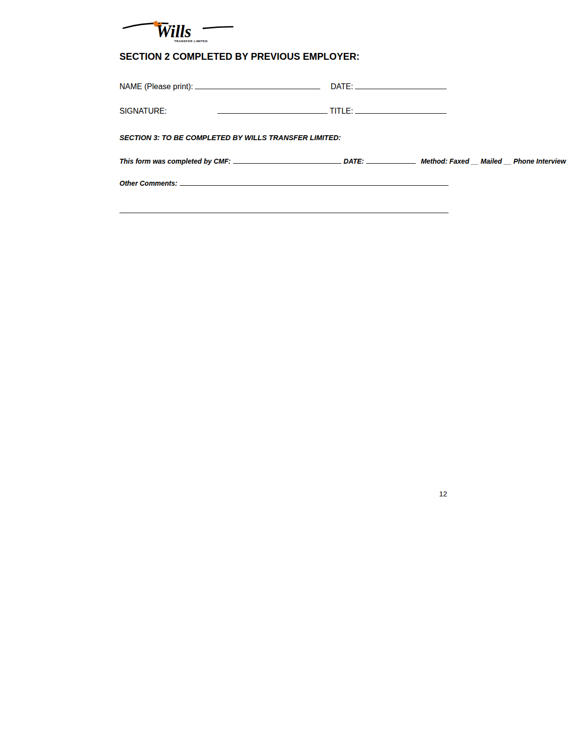SECTION 2 COMPLETED BY PREVIOUS EMPLOYER:
NAME (Please print): DATE:
SIGNATURE: TITLE:
SECTION 3: TO BE COMPLETED BY WILLS TRANSFER LIMITED:
This form was completed by CMF: DATE: Method: Faxed __ Mailed __ Phone Interview __
Other Comments:
12